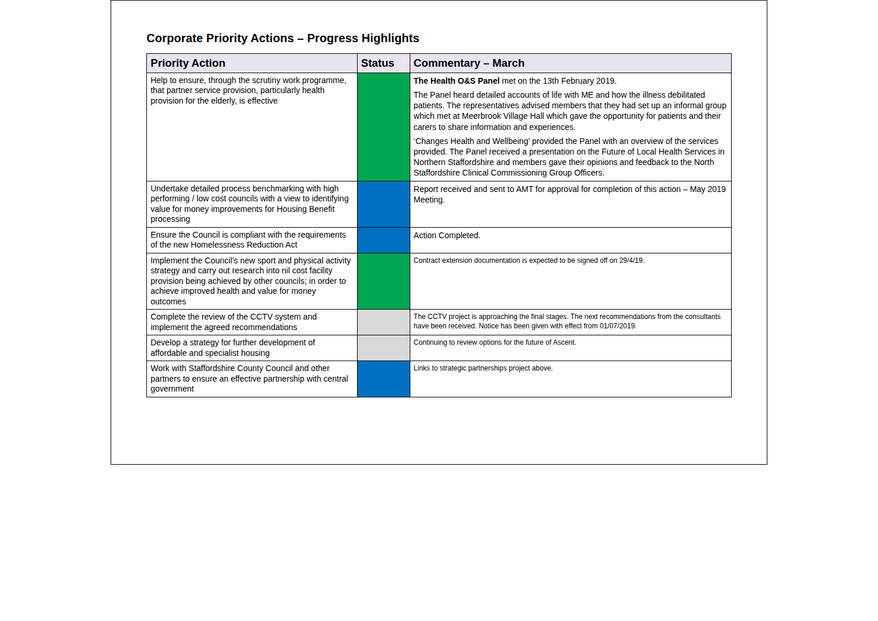Corporate Priority Actions – Progress Highlights
| Priority Action | Status | Commentary – March |
| --- | --- | --- |
| Help to ensure, through the scrutiny work programme, that partner service provision, particularly health provision for the elderly, is effective | | The Health O&S Panel met on the 13th February 2019. The Panel heard detailed accounts of life with ME and how the illness debilitated patients. The representatives advised members that they had set up an informal group which met at Meerbrook Village Hall which gave the opportunity for patients and their carers to share information and experiences. ‘Changes Health and Wellbeing’ provided the Panel with an overview of the services provided. The Panel received a presentation on the Future of Local Health Services in Northern Staffordshire and members gave their opinions and feedback to the North Staffordshire Clinical Commissioning Group Officers. |
| Undertake detailed process benchmarking with high performing / low cost councils with a view to identifying value for money improvements for Housing Benefit processing | | Report received and sent to AMT for approval for completion of this action – May 2019 Meeting. |
| Ensure the Council is compliant with the requirements of the new Homelessness Reduction Act | | Action Completed. |
| Implement the Council’s new sport and physical activity strategy and carry out research into nil cost facility provision being achieved by other councils; in order to achieve improved health and value for money outcomes | | Contract extension documentation is expected to be signed off on 29/4/19. |
| Complete the review of the CCTV system and implement the agreed recommendations | | The CCTV project is approaching the final stages. The next recommendations from the consultants have been received. Notice has been given with effect from 01/07/2019. |
| Develop a strategy for further development of affordable and specialist housing | | Continuing to review options for the future of Ascent. |
| Work with Staffordshire County Council and other partners to ensure an effective partnership with central government | | Links to strategic partnerships project above. |